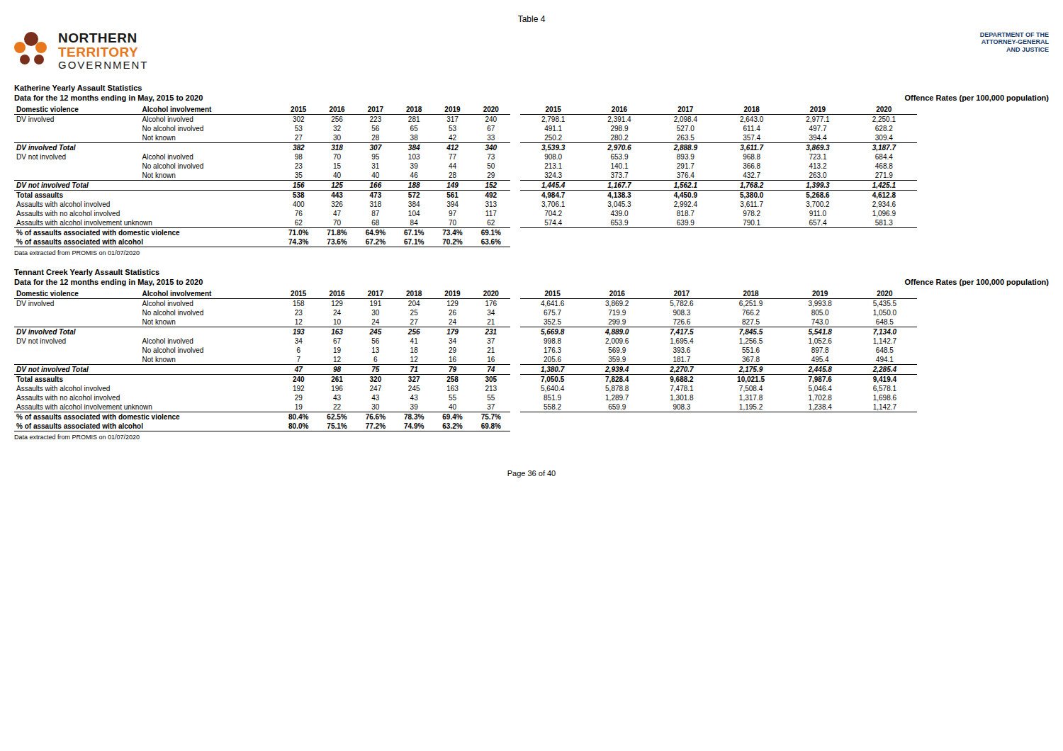Table 4
NORTHERN
TERRITORY
GOVERNMENT
Department of the
Attorney-General
and Justice
Katherine Yearly Assault Statistics
Data for the 12 months ending in May, 2015 to 2020
Offence Rates (per 100,000 population)
| Domestic violence | Alcohol involvement | 2015 | 2016 | 2017 | 2018 | 2019 | 2020 |
| --- | --- | --- | --- | --- | --- | --- | --- |
| DV involved | Alcohol involved | 302 | 256 | 223 | 281 | 317 | 240 |
| | No alcohol involved | 53 | 32 | 56 | 65 | 53 | 67 |
| | Not known | 27 | 30 | 28 | 38 | 42 | 33 |
| DV involved Total | 382 | 318 | 307 | 384 | 412 | 340 |
| DV not involved | Alcohol involved | 98 | 70 | 95 | 103 | 77 | 73 |
| | No alcohol involved | 23 | 15 | 31 | 39 | 44 | 50 |
| | Not known | 35 | 40 | 40 | 46 | 28 | 29 |
| DV not involved Total | 156 | 125 | 166 | 188 | 149 | 152 |
| Total assaults | 538 | 443 | 473 | 572 | 561 | 492 |
| Assaults with alcohol involved | 400 | 326 | 318 | 384 | 394 | 313 |
| Assaults with no alcohol involved | 76 | 47 | 87 | 104 | 97 | 117 |
| Assaults with alcohol involvement unknown | 62 | 70 | 68 | 84 | 70 | 62 |
| % of assaults associated with domestic violence | 71.0% | 71.8% | 64.9% | 67.1% | 73.4% | 69.1% |
| % of assaults associated with alcohol | 74.3% | 73.6% | 67.2% | 67.1% | 70.2% | 63.6% |
| 2015 | 2016 | 2017 | 2018 | 2019 | 2020 |
| --- | --- | --- | --- | --- | --- |
| 2,798.1 | 2,391.4 | 2,098.4 | 2,643.0 | 2,977.1 | 2,250.1 |
| 491.1 | 298.9 | 527.0 | 611.4 | 497.7 | 628.2 |
| 250.2 | 280.2 | 263.5 | 357.4 | 394.4 | 309.4 |
| 3,539.3 | 2,970.6 | 2,888.9 | 3,611.7 | 3,869.3 | 3,187.7 |
| 908.0 | 653.9 | 893.9 | 968.8 | 723.1 | 684.4 |
| 213.1 | 140.1 | 291.7 | 366.8 | 413.2 | 468.8 |
| 324.3 | 373.7 | 376.4 | 432.7 | 263.0 | 271.9 |
| 1,445.4 | 1,167.7 | 1,562.1 | 1,768.2 | 1,399.3 | 1,425.1 |
| 4,984.7 | 4,138.3 | 4,450.9 | 5,380.0 | 5,268.6 | 4,612.8 |
| 3,706.1 | 3,045.3 | 2,992.4 | 3,611.7 | 3,700.2 | 2,934.6 |
| 704.2 | 439.0 | 818.7 | 978.2 | 911.0 | 1,096.9 |
| 574.4 | 653.9 | 639.9 | 790.1 | 657.4 | 581.3 |
Data extracted from PROMIS on 01/07/2020
Tennant Creek Yearly Assault Statistics
Data for the 12 months ending in May, 2015 to 2020
Offence Rates (per 100,000 population)
| Domestic violence | Alcohol involvement | 2015 | 2016 | 2017 | 2018 | 2019 | 2020 |
| --- | --- | --- | --- | --- | --- | --- | --- |
| DV involved | Alcohol involved | 158 | 129 | 191 | 204 | 129 | 176 |
| | No alcohol involved | 23 | 24 | 30 | 25 | 26 | 34 |
| | Not known | 12 | 10 | 24 | 27 | 24 | 21 |
| DV involved Total | 193 | 163 | 245 | 256 | 179 | 231 |
| DV not involved | Alcohol involved | 34 | 67 | 56 | 41 | 34 | 37 |
| | No alcohol involved | 6 | 19 | 13 | 18 | 29 | 21 |
| | Not known | 7 | 12 | 6 | 12 | 16 | 16 |
| DV not involved Total | 47 | 98 | 75 | 71 | 79 | 74 |
| Total assaults | 240 | 261 | 320 | 327 | 258 | 305 |
| Assaults with alcohol involved | 192 | 196 | 247 | 245 | 163 | 213 |
| Assaults with no alcohol involved | 29 | 43 | 43 | 43 | 55 | 55 |
| Assaults with alcohol involvement unknown | 19 | 22 | 30 | 39 | 40 | 37 |
| % of assaults associated with domestic violence | 80.4% | 62.5% | 76.6% | 78.3% | 69.4% | 75.7% |
| % of assaults associated with alcohol | 80.0% | 75.1% | 77.2% | 74.9% | 63.2% | 69.8% |
| 2015 | 2016 | 2017 | 2018 | 2019 | 2020 |
| --- | --- | --- | --- | --- | --- |
| 4,641.6 | 3,869.2 | 5,782.6 | 6,251.9 | 3,993.8 | 5,435.5 |
| 675.7 | 719.9 | 908.3 | 766.2 | 805.0 | 1,050.0 |
| 352.5 | 299.9 | 726.6 | 827.5 | 743.0 | 648.5 |
| 5,669.8 | 4,889.0 | 7,417.5 | 7,845.5 | 5,541.8 | 7,134.0 |
| 998.8 | 2,009.6 | 1,695.4 | 1,256.5 | 1,052.6 | 1,142.7 |
| 176.3 | 569.9 | 393.6 | 551.6 | 897.8 | 648.5 |
| 205.6 | 359.9 | 181.7 | 367.8 | 495.4 | 494.1 |
| 1,380.7 | 2,939.4 | 2,270.7 | 2,175.9 | 2,445.8 | 2,285.4 |
| 7,050.5 | 7,828.4 | 9,688.2 | 10,021.5 | 7,987.6 | 9,419.4 |
| 5,640.4 | 5,878.8 | 7,478.1 | 7,508.4 | 5,046.4 | 6,578.1 |
| 851.9 | 1,289.7 | 1,301.8 | 1,317.8 | 1,702.8 | 1,698.6 |
| 558.2 | 659.9 | 908.3 | 1,195.2 | 1,238.4 | 1,142.7 |
Data extracted from PROMIS on 01/07/2020
Page 36 of 40